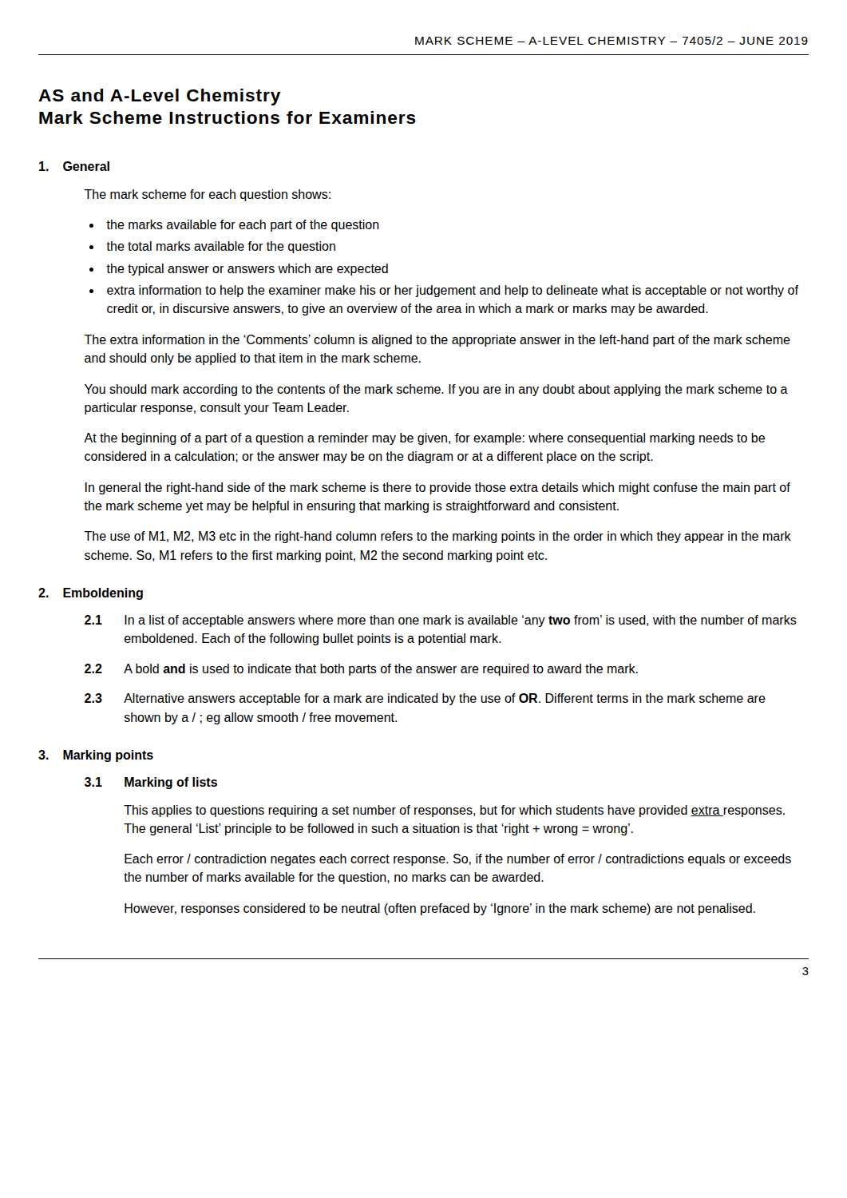MARK SCHEME – A-LEVEL CHEMISTRY – 7405/2 – JUNE 2019
AS and A-Level Chemistry
Mark Scheme Instructions for Examiners
1. General
The mark scheme for each question shows:
the marks available for each part of the question
the total marks available for the question
the typical answer or answers which are expected
extra information to help the examiner make his or her judgement and help to delineate what is acceptable or not worthy of credit or, in discursive answers, to give an overview of the area in which a mark or marks may be awarded.
The extra information in the ‘Comments’ column is aligned to the appropriate answer in the left-hand part of the mark scheme and should only be applied to that item in the mark scheme.
You should mark according to the contents of the mark scheme. If you are in any doubt about applying the mark scheme to a particular response, consult your Team Leader.
At the beginning of a part of a question a reminder may be given, for example: where consequential marking needs to be considered in a calculation; or the answer may be on the diagram or at a different place on the script.
In general the right-hand side of the mark scheme is there to provide those extra details which might confuse the main part of the mark scheme yet may be helpful in ensuring that marking is straightforward and consistent.
The use of M1, M2, M3 etc in the right-hand column refers to the marking points in the order in which they appear in the mark scheme. So, M1 refers to the first marking point, M2 the second marking point etc.
2. Emboldening
2.1 In a list of acceptable answers where more than one mark is available ‘any two from’ is used, with the number of marks emboldened. Each of the following bullet points is a potential mark.
2.2 A bold and is used to indicate that both parts of the answer are required to award the mark.
2.3 Alternative answers acceptable for a mark are indicated by the use of OR. Different terms in the mark scheme are shown by a / ; eg allow smooth / free movement.
3. Marking points
3.1 Marking of lists
This applies to questions requiring a set number of responses, but for which students have provided extra responses. The general ‘List’ principle to be followed in such a situation is that ‘right + wrong = wrong’.
Each error / contradiction negates each correct response. So, if the number of error / contradictions equals or exceeds the number of marks available for the question, no marks can be awarded.
However, responses considered to be neutral (often prefaced by ‘Ignore’ in the mark scheme) are not penalised.
3